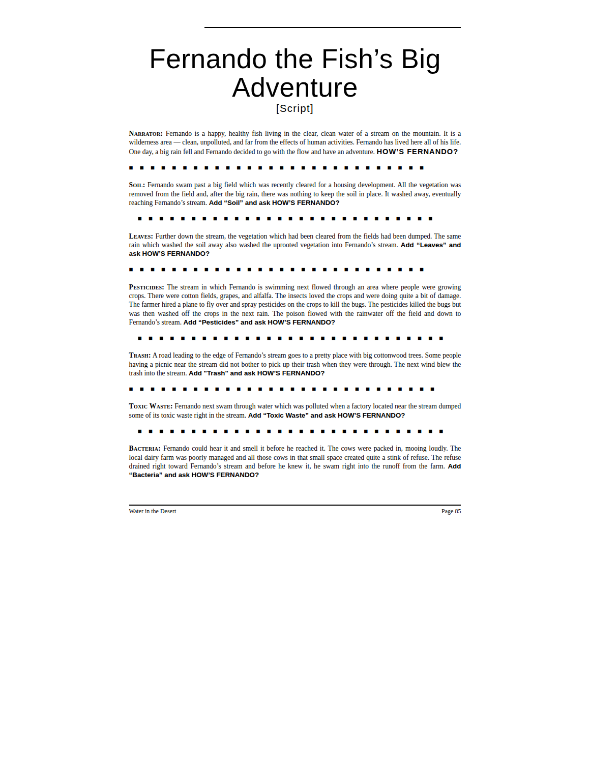Fernando the Fish’s Big Adventure
[Script]
Narrator: Fernando is a happy, healthy fish living in the clear, clean water of a stream on the mountain. It is a wilderness area — clean, unpolluted, and far from the effects of human activities. Fernando has lived here all of his life. One day, a big rain fell and Fernando decided to go with the flow and have an adventure. HOW’S FERNANDO?
■ ■ ■ ■ ■ ■ ■ ■ ■ ■ ■ ■ ■ ■ ■ ■ ■ ■ ■ ■ ■ ■ ■ ■ ■ ■ ■ ■
Soil: Fernando swam past a big field which was recently cleared for a housing development. All the vegetation was removed from the field and, after the big rain, there was nothing to keep the soil in place. It washed away, eventually reaching Fernando’s stream. Add “Soil” and ask HOW’S FERNANDO?
■ ■ ■ ■ ■ ■ ■ ■ ■ ■ ■ ■ ■ ■ ■ ■ ■ ■ ■ ■ ■ ■ ■ ■ ■ ■ ■ ■
Leaves: Further down the stream, the vegetation which had been cleared from the fields had been dumped. The same rain which washed the soil away also washed the uprooted vegetation into Fernando’s stream. Add “Leaves” and ask HOW’S FERNANDO?
■ ■ ■ ■ ■ ■ ■ ■ ■ ■ ■ ■ ■ ■ ■ ■ ■ ■ ■ ■ ■ ■ ■ ■ ■ ■ ■ ■
Pesticides: The stream in which Fernando is swimming next flowed through an area where people were growing crops. There were cotton fields, grapes, and alfalfa. The insects loved the crops and were doing quite a bit of damage. The farmer hired a plane to fly over and spray pesticides on the crops to kill the bugs. The pesticides killed the bugs but was then washed off the crops in the next rain. The poison flowed with the rainwater off the field and down to Fernando’s stream. Add “Pesticides” and ask HOW’S FERNANDO?
■ ■ ■ ■ ■ ■ ■ ■ ■ ■ ■ ■ ■ ■ ■ ■ ■ ■ ■ ■ ■ ■ ■ ■ ■ ■ ■ ■ ■
Trash: A road leading to the edge of Fernando’s stream goes to a pretty place with big cottonwood trees. Some people having a picnic near the stream did not bother to pick up their trash when they were through. The next wind blew the trash into the stream. Add "Trash" and ask HOW’S FERNANDO?
■ ■ ■ ■ ■ ■ ■ ■ ■ ■ ■ ■ ■ ■ ■ ■ ■ ■ ■ ■ ■ ■ ■ ■ ■ ■ ■ ■ ■
Toxic Waste: Fernando next swam through water which was polluted when a factory located near the stream dumped some of its toxic waste right in the stream. Add “Toxic Waste” and ask HOW’S FERNANDO?
■ ■ ■ ■ ■ ■ ■ ■ ■ ■ ■ ■ ■ ■ ■ ■ ■ ■ ■ ■ ■ ■ ■ ■ ■ ■ ■ ■ ■
Bacteria: Fernando could hear it and smell it before he reached it. The cows were packed in, mooing loudly. The local dairy farm was poorly managed and all those cows in that small space created quite a stink of refuse. The refuse drained right toward Fernando’s stream and before he knew it, he swam right into the runoff from the farm. Add “Bacteria” and ask HOW’S FERNANDO?
Water in the Desert Page 85